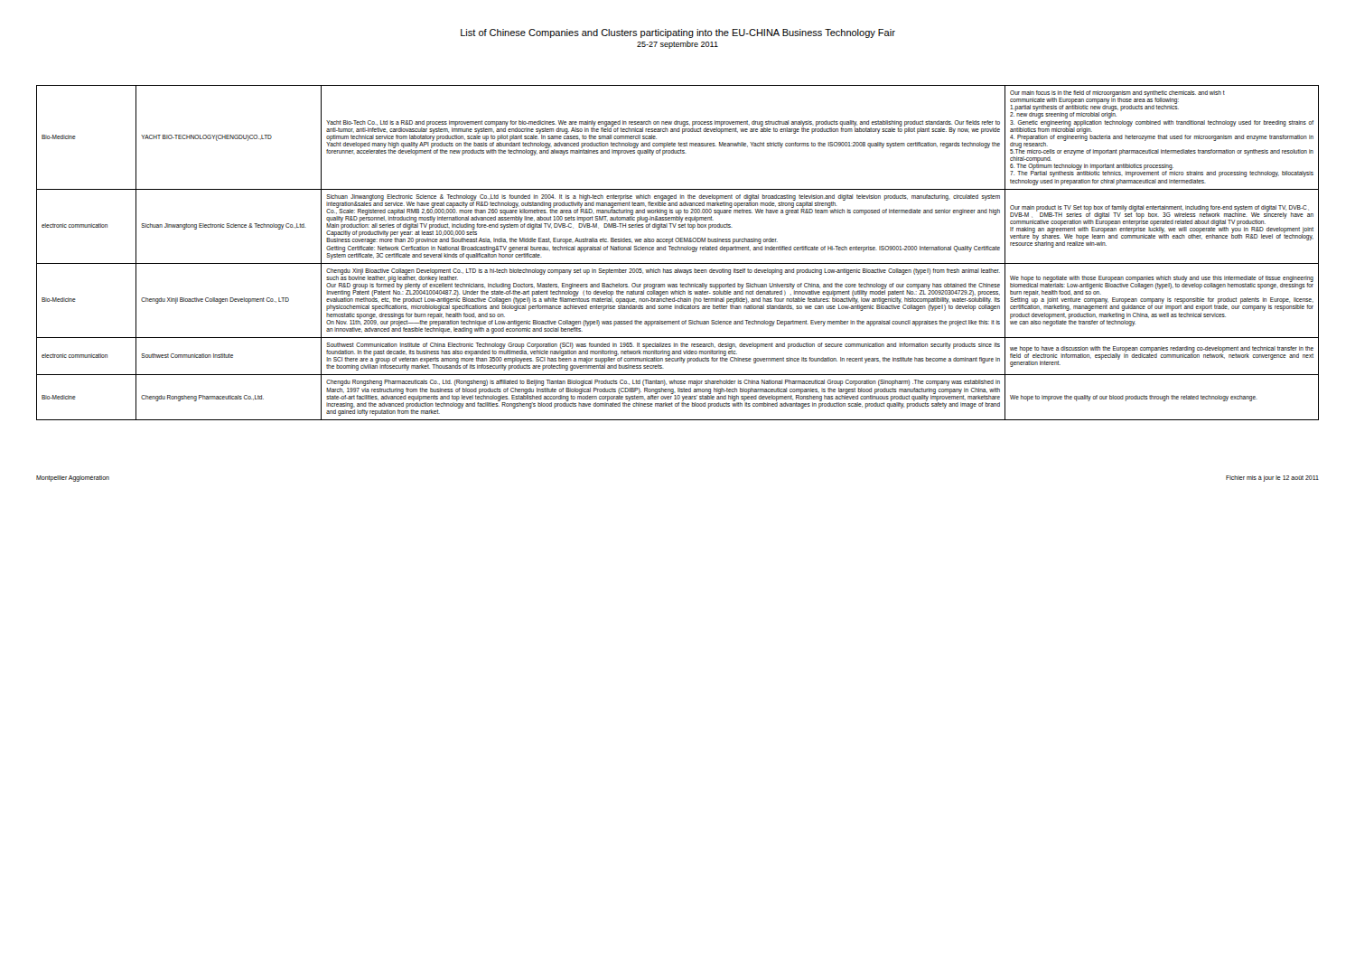List of Chinese Companies and Clusters participating into the EU-CHINA Business Technology Fair
25-27 septembre 2011
| Bio-Medicine | YACHT BIO-TECHNOLOGY(CHENGDU)CO.,LTD | Yacht Bio-Tech Co., Ltd is a R&D and process improvement company for bio-medicines. We are mainly engaged in research on new drugs, process improvement, drug structrual analysis, products quality, and establishing product standards. Our fields refer to anti-tumor, anti-infetive, cardiovascular system, immune system, and endocrine system drug. Also in the field of technical research and product development, we are able to enlarge the production from labotatory scale to pilot plant scale. By now, we provide optimum technical service from labotatory production, scale up to pilot plant scale. In same cases, to the small commercil scale. Yacht developed many high quality API products on the basis of abundant technology, advanced production technology and complete test measures. Meanwhile, Yacht strictly conforms to the ISO9001:2008 quality system certification, regards technology the forerunner, accelerates the development of the new products with the technology, and always maintaines and improves quality of products. | Our main focus is in the field of microorganism and synthetic chemicals. and wish t communicate with European company in those area as following: 1.partial synthesis of antibiotic new drugs, products and technics. 2. new drugs sreening of microbial origin. 3. Genetic engineering application technology combined with tranditional technology used for breeding strains of antibiotics from microbial origin. 4. Preparation of engineering bacteria and heterozyme that used for microorganism and enzyme transformation in drug research. 5.The micro-cells or enzyme of important pharmaceutical intermediates transformation or synthesis and resolution in chiral-compund. 6. The Optimum technology in important antibiotics processing. 7. The Partial synthesis antibiotic tehnics, improvement of micro strains and processing technology, bilocatalysis technology used in preparation for chiral pharmaceutical and intermediates. |
| electronic communication | Sichuan Jinwangtong Electronic Science & Technology Co.,Ltd. | Sichuan Jinwangtong Electronic Science & Technology Co.,Ltd is founded in 2004. It is a high-tech enterprise which engaged in the development of digital broadcasting television.and digital television products, manufacturing, circulated system integration&sales and service. We have great capacity of R&D technology, outstanding productivity and management team, flexible and advanced marketing operation mode, strong capital strength. Co., Scale: Registered capital RMB 2,60,000,000. more than 260 square kilometres. the area of R&D, manufacturing and working is up to 200.000 square metres. We have a great R&D team which is composed of intermediate and senior engineer and high quality R&D personnel, introducing mostly international advanced assembly line, about 100 sets import SMT, automatic plug-in&assembly equipment. Main production: all series of digital TV product, including fore-end system of digital TV, DVB-C、DVB-M、DMB-TH series of digital TV set top box products. Capacitiy of productivity per year: at least 10,000,000 sets Business coverage: more than 20 province and Southeast Asia, India, the Middle East, Europe, Australia etc. Besides, we also accept OEM&ODM business purchasing order. Getting Certificate: Network Cerfication in National Broadcasting&TV general bureau, technical appraisal of National Science and Technology related department, and indentified certificate of Hi-Tech enterprise. ISO9001-2000 International Quality Certificate System certificate, 3C certificate and several kinds of qualificaiton honor certificate. | Our main product is TV Set top box of family digital entertainment, including fore-end system of digital TV, DVB-C、DVB-M、DMB-TH series of digital TV set top box. 3G wireless network machine. We sincerely have an communicative cooperation with European enterprise operated related about digital TV production. If making an agreement with European enterprise luckily, we will cooperate with you in R&D development joint venture by shares. We hope learn and communicate with each other, enhance both R&D level of technology, resource sharing and realize win-win. |
| Bio-Medicine | Chengdu Xinji Bioactive Collagen Development Co., LTD | Chengdu Xinji Bioactive Collagen Development Co., LTD is a hi-tech biotechnology company set up in September 2005, which has always been devoting itself to developing and producing Low-antigenic Bioactive Collagen (typeⅠ) from fresh animal leather. such as bovine leather, pig leather, donkey leather. Our R&D group is formed by plenty of excellent technicians, including Doctors, Masters, Engineers and Bachelors. Our program was technically supported by Sichuan University of China, and the core technology of our company has obtained the Chinese Inventing Patent (Patent No.: ZL200410040487.2). Under the state-of-the-art patent technology（to develop the natural collagen which is water- soluble and not denatured）, innovative equipment (utility model patent No.: ZL 200920304729.2), process, evaluation methods, etc, the product Low-antigenic Bioactive Collagen (typeⅠ) is a white filamentous material, opaque, non-branched-chain (no terminal peptide), and has four notable features: bioactivity, low antigenicity, histocompatibility, water-solubility. Its physicochemical specifications, microbiological specifications and biological performance achieved enterprise standards and some indicators are better than national standards, so we can use Low-antigenic Bioactive Collagen (typeⅠ) to develop collagen hemostatic sponge, dressings for burn repair, health food, and so on. On Nov. 11th, 2009, our project——the preparation technique of Low-antigenic Bioactive Collagen (typeⅠ) was passed the appraisement of Sichuan Science and Technology Department. Every member in the appraisal council appraises the project like this: it is an innovative, advanced and feasible technique, leading with a good economic and social benefits. | We hope to negotiate with those European companies which study and use this intermediate of tissue engineering biomedical materials: Low-antigenic Bioactive Collagen (typeⅠ), to develop collagen hemostatic sponge, dressings for burn repair, health food, and so on. Setting up a joint venture company, European company is responsible for product patents in Europe, license, certification, marketing, management and guidance of our import and export trade, our company is responsible for product development, production, marketing in China, as well as technical services. we can also negotiate the transfer of technology. |
| electronic communication | Southwest Communication Institute | Southwest Communication Institute of China Electronic Technology Group Corporation (SCI) was founded in 1965. It specializes in the research, design, development and production of secure communication and information security products since its foundation. In the past decade, its business has also expanded to multimedia, vehicle navigation and monitoring, network monitoring and video monitoring etc. In SCI there are a group of veteran experts among more than 3500 employees. SCI has been a major supplier of communication security products for the Chinese government since its foundation. In recent years, the institute has become a dominant figure in the booming civilian infosecurity market. Thousands of its infosecurity products are protecting governmental and business secrets. | we hope to have a discussion with the European companies redarding co-development and technical transfer in the field of electronic information, especially in dedicated communication network, network convergence and next generation interent. |
| Bio-Medicine | Chengdu Rongsheng Pharmaceuticals Co.,Ltd. | Chengdu Rongsheng Pharmaceuticals Co., Ltd. (Rongsheng) is affiliated to Beijing Tiantan Biological Products Co., Ltd (Tiantan), whose major shareholder is China National Pharmaceutical Group Corporation (Sinopharm) .The company was established in March, 1997 via restructuring from the business of blood products of Chengdu Institute of Biological Products (CDIBP). Rongsheng, listed among high-tech biopharmaceutical companies, is the largest blood products manufacturing company in China, with state-of-art facilities, advanced equipments and top level technologies. Established according to modern corporate system, after over 10 years' stable and high speed development, Ronsheng has achieved continuous product quality improvement, marketshare increasing, and the advanced production technology and facilities. Rongsheng's blood products have dominated the chinese market of the blood products with its combined advantages in production scale, product quality, products safety and image of brand and gained lofty reputation from the market. | We hope to improve the quality of our blood products through the related technology exchange. |
Montpellier Agglomération Fichier mis à jour le 12 août 2011